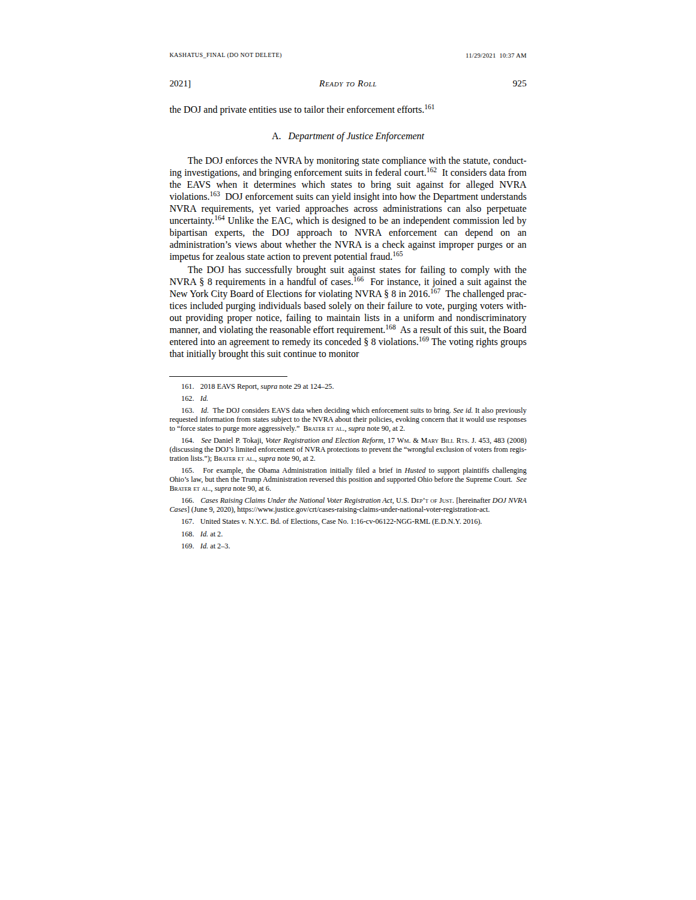Kashatus_Final (Do Not Delete) 11/29/2021 10:37 AM
2021] Ready to Roll 925
the DOJ and private entities use to tailor their enforcement efforts.161
A. Department of Justice Enforcement
The DOJ enforces the NVRA by monitoring state compliance with the statute, conducting investigations, and bringing enforcement suits in federal court.162 It considers data from the EAVS when it determines which states to bring suit against for alleged NVRA violations.163 DOJ enforcement suits can yield insight into how the Department understands NVRA requirements, yet varied approaches across administrations can also perpetuate uncertainty.164 Unlike the EAC, which is designed to be an independent commission led by bipartisan experts, the DOJ approach to NVRA enforcement can depend on an administration’s views about whether the NVRA is a check against improper purges or an impetus for zealous state action to prevent potential fraud.165
The DOJ has successfully brought suit against states for failing to comply with the NVRA § 8 requirements in a handful of cases.166 For instance, it joined a suit against the New York City Board of Elections for violating NVRA § 8 in 2016.167 The challenged practices included purging individuals based solely on their failure to vote, purging voters without providing proper notice, failing to maintain lists in a uniform and nondiscriminatory manner, and violating the reasonable effort requirement.168 As a result of this suit, the Board entered into an agreement to remedy its conceded § 8 violations.169 The voting rights groups that initially brought this suit continue to monitor
161. 2018 EAVS Report, supra note 29 at 124–25.
162. Id.
163. Id. The DOJ considers EAVS data when deciding which enforcement suits to bring. See id. It also previously requested information from states subject to the NVRA about their policies, evoking concern that it would use responses to “force states to purge more aggressively.” Brater et al., supra note 90, at 2.
164. See Daniel P. Tokaji, Voter Registration and Election Reform, 17 Wm. & Mary Bill Rts. J. 453, 483 (2008) (discussing the DOJ’s limited enforcement of NVRA protections to prevent the “wrongful exclusion of voters from registration lists.”); Brater et al., supra note 90, at 2.
165. For example, the Obama Administration initially filed a brief in Husted to support plaintiffs challenging Ohio’s law, but then the Trump Administration reversed this position and supported Ohio before the Supreme Court. See Brater et al., supra note 90, at 6.
166. Cases Raising Claims Under the National Voter Registration Act, U.S. Dep’t of Just. [hereinafter DOJ NVRA Cases] (June 9, 2020), https://www.justice.gov/crt/cases-raising-claims-under-national-voter-registration-act.
167. United States v. N.Y.C. Bd. of Elections, Case No. 1:16-cv-06122-NGG-RML (E.D.N.Y. 2016).
168. Id. at 2.
169. Id. at 2–3.